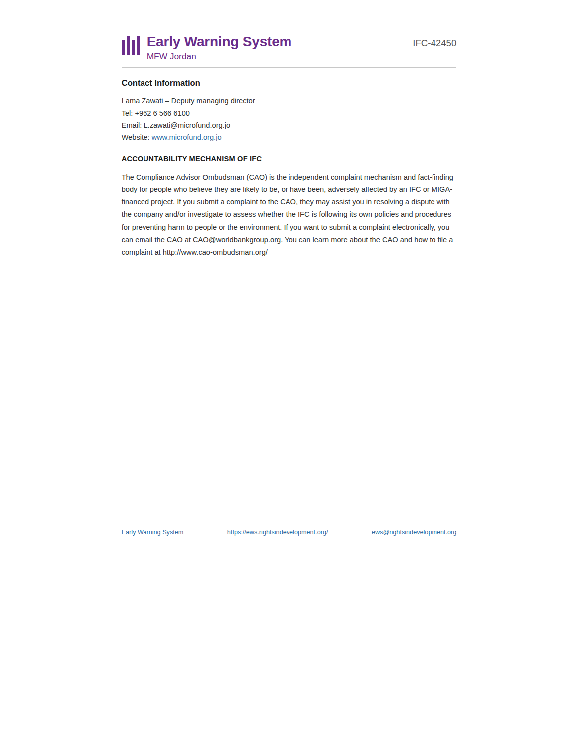Early Warning System
MFW Jordan
IFC-42450
Contact Information
Lama Zawati – Deputy managing director
Tel: +962 6 566 6100
Email: L.zawati@microfund.org.jo
Website: www.microfund.org.jo
ACCOUNTABILITY MECHANISM OF IFC
The Compliance Advisor Ombudsman (CAO) is the independent complaint mechanism and fact-finding body for people who believe they are likely to be, or have been, adversely affected by an IFC or MIGA- financed project. If you submit a complaint to the CAO, they may assist you in resolving a dispute with the company and/or investigate to assess whether the IFC is following its own policies and procedures for preventing harm to people or the environment. If you want to submit a complaint electronically, you can email the CAO at CAO@worldbankgroup.org. You can learn more about the CAO and how to file a complaint at http://www.cao-ombudsman.org/
Early Warning System
https://ews.rightsindevelopment.org/
ews@rightsindevelopment.org